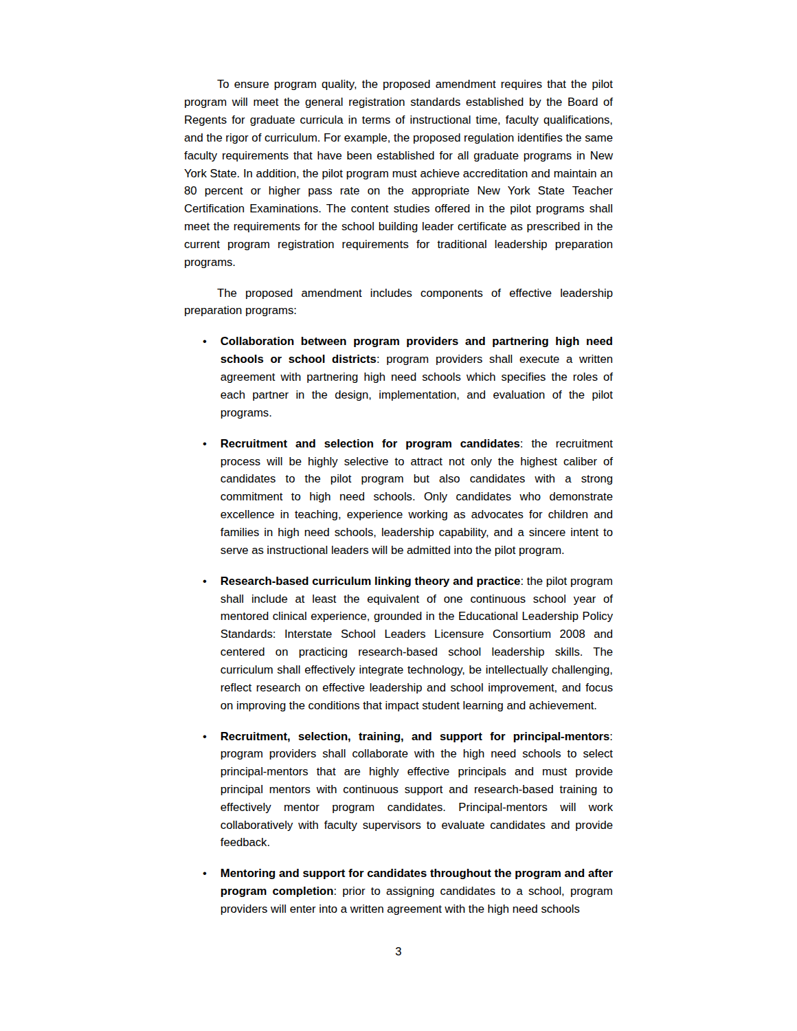To ensure program quality, the proposed amendment requires that the pilot program will meet the general registration standards established by the Board of Regents for graduate curricula in terms of instructional time, faculty qualifications, and the rigor of curriculum. For example, the proposed regulation identifies the same faculty requirements that have been established for all graduate programs in New York State. In addition, the pilot program must achieve accreditation and maintain an 80 percent or higher pass rate on the appropriate New York State Teacher Certification Examinations. The content studies offered in the pilot programs shall meet the requirements for the school building leader certificate as prescribed in the current program registration requirements for traditional leadership preparation programs.
The proposed amendment includes components of effective leadership preparation programs:
Collaboration between program providers and partnering high need schools or school districts: program providers shall execute a written agreement with partnering high need schools which specifies the roles of each partner in the design, implementation, and evaluation of the pilot programs.
Recruitment and selection for program candidates: the recruitment process will be highly selective to attract not only the highest caliber of candidates to the pilot program but also candidates with a strong commitment to high need schools. Only candidates who demonstrate excellence in teaching, experience working as advocates for children and families in high need schools, leadership capability, and a sincere intent to serve as instructional leaders will be admitted into the pilot program.
Research-based curriculum linking theory and practice: the pilot program shall include at least the equivalent of one continuous school year of mentored clinical experience, grounded in the Educational Leadership Policy Standards: Interstate School Leaders Licensure Consortium 2008 and centered on practicing research-based school leadership skills. The curriculum shall effectively integrate technology, be intellectually challenging, reflect research on effective leadership and school improvement, and focus on improving the conditions that impact student learning and achievement.
Recruitment, selection, training, and support for principal-mentors: program providers shall collaborate with the high need schools to select principal-mentors that are highly effective principals and must provide principal mentors with continuous support and research-based training to effectively mentor program candidates. Principal-mentors will work collaboratively with faculty supervisors to evaluate candidates and provide feedback.
Mentoring and support for candidates throughout the program and after program completion: prior to assigning candidates to a school, program providers will enter into a written agreement with the high need schools
3